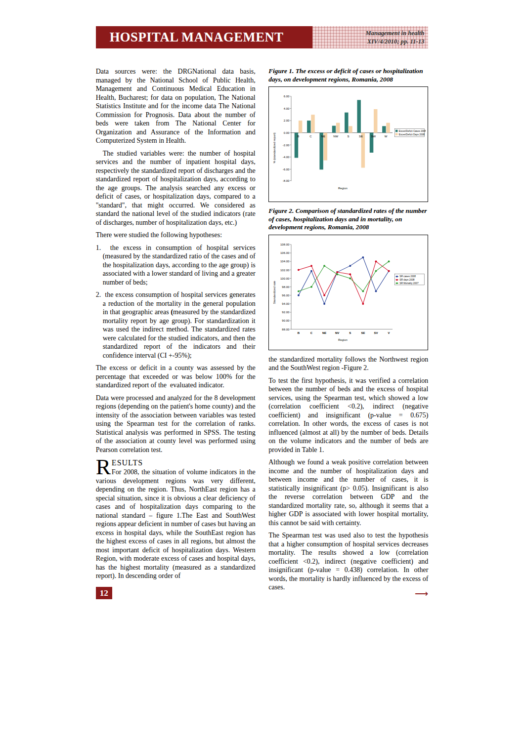Hospital Management
Management in health XIV/4/2010; pp. 11-13
Data sources were: the DRGNational data basis, managed by the National School of Public Health, Management and Continuous Medical Education in Health, Bucharest; for data on population, The National Statistics Institute and for the income data The National Commission for Prognosis. Data about the number of beds were taken from The National Center for Organization and Assurance of the Information and Computerized System in Health.
The studied variables were: the number of hospital services and the number of inpatient hospital days, respectively the standardized report of discharges and the standardized report of hospitalization days, according to the age groups. The analysis searched any excess or deficit of cases, or hospitalization days, compared to a "standard", that might occurred. We considered as standard the national level of the studied indicators (rate of discharges, number of hospitalization days, etc.)
There were studied the following hypotheses:
1. the excess in consumption of hospital services (measured by the standardized ratio of the cases and of the hospitalization days, according to the age group) is associated with a lower standard of living and a greater number of beds;
2. the excess consumption of hospital services generates a reduction of the mortality in the general population in that geographic areas (measured by the standardized mortality report by age group). For standardization it was used the indirect method. The standardized rates were calculated for the studied indicators, and then the standardized report of the indicators and their confidence interval (CI +-95%);
The excess or deficit in a county was assessed by the percentage that exceeded or was below 100% for the standardized report of the evaluated indicator.
Data were processed and analyzed for the 8 development regions (depending on the patient's home county) and the intensity of the association between variables was tested using the Spearman test for the correlation of ranks. Statistical analysis was performed in SPSS. The testing of the association at county level was performed using Pearson correlation test.
RESULTS
For 2008, the situation of volume indicators in the various development regions was very different, depending on the region. Thus, NorthEast region has a special situation, since it is obvious a clear deficiency of cases and of hospitalization days comparing to the national standard – figure 1.The East and SouthWest regions appear deficient in number of cases but having an excess in hospital days, while the SouthEast region has the highest excess of cases in all regions, but almost the most important deficit of hospitalization days. Western Region, with moderate excess of cases and hospital days, has the highest mortality (measured as a standardized report). In descending order of
Figure 1. The excess or deficit of cases or hospitalization days, on development regions, Romania, 2008
% (standardized report) 6.00 4.00 2.00 0.00 -2.00 -4.00 -6.00 -8.00 B C NE NW S SE SW W Region Exces/Deficit Cases 2008 Exces/Deficit Days 2008
Figure 2. Comparison of standardized rates of the number of cases, hospitalization days and in mortality, on development regions, Romania, 2008
Standardized rate 108.00 106.00 104.00 102.00 100.00 98.00 96.00 94.00 92.00 90.00 88.00 B C NE NV S SE SV V Region SR cases 2008 SR days 2008 SR Mortality 2007
the standardized mortality follows the Northwest region and the SouthWest region -Figure 2.
To test the first hypothesis, it was verified a correlation between the number of beds and the excess of hospital services, using the Spearman test, which showed a low (correlation coefficient <0.2), indirect (negative coefficient) and insignificant (p-value = 0.675) correlation. In other words, the excess of cases is not influenced (almost at all) by the number of beds. Details on the volume indicators and the number of beds are provided in Table 1.
Although we found a weak positive correlation between income and the number of hospitalization days and between income and the number of cases, it is statistically insignificant (p> 0.05). Insignificant is also the reverse correlation between GDP and the standardized mortality rate, so, although it seems that a higher GDP is associated with lower hospital mortality, this cannot be said with certainty.
The Spearman test was used also to test the hypothesis that a higher consumption of hospital services decreases mortality. The results showed a low (correlation coefficient <0.2), indirect (negative coefficient) and insignificant (p-value = 0.438) correlation. In other words, the mortality is hardly influenced by the excess of cases.
12
⟶